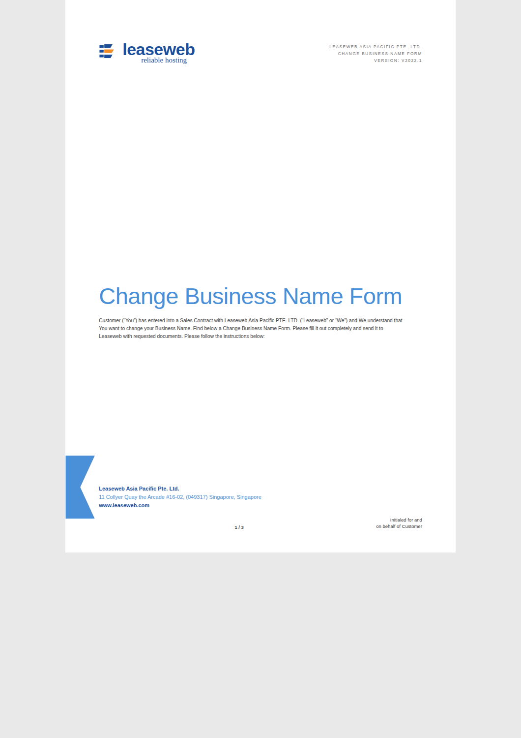leaseweb
reliable hosting
Leaseweb Asia Pacific Pte. Ltd.
Change Business Name Form
Version: V2022.1
Change Business Name Form
Customer (“You”) has entered into a Sales Contract with Leaseweb Asia Pacific PTE. LTD. (“Leaseweb” or “We”) and We understand that You want to change your Business Name. Find below a Change Business Name Form. Please fill it out completely and send it to Leaseweb with requested documents. Please follow the instructions below:
Leaseweb Asia Pacific Pte. Ltd.
11 Collyer Quay the Arcade #16-02, (049317) Singapore, Singapore
www.leaseweb.com
1 / 3
Initialed for and
on behalf of Customer